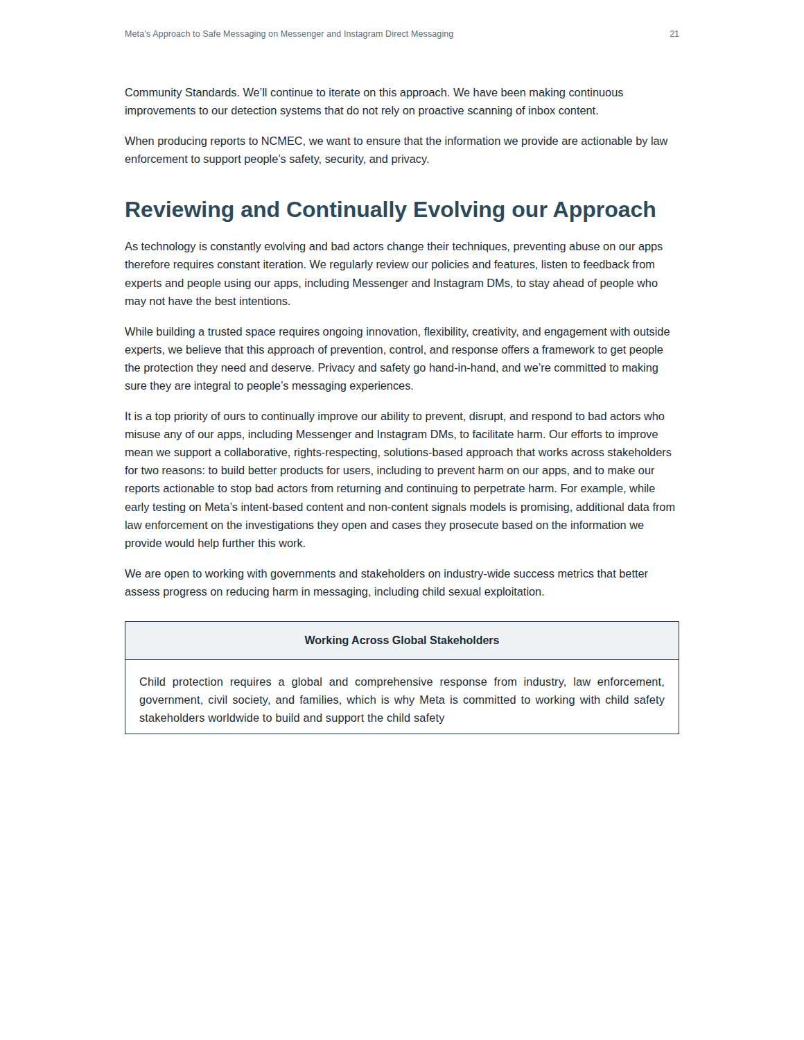Meta’s Approach to Safe Messaging on Messenger and Instagram Direct Messaging 21
Community Standards. We’ll continue to iterate on this approach. We have been making continuous improvements to our detection systems that do not rely on proactive scanning of inbox content.
When producing reports to NCMEC, we want to ensure that the information we provide are actionable by law enforcement to support people’s safety, security, and privacy.
Reviewing and Continually Evolving our Approach
As technology is constantly evolving and bad actors change their techniques, preventing abuse on our apps therefore requires constant iteration. We regularly review our policies and features, listen to feedback from experts and people using our apps, including Messenger and Instagram DMs, to stay ahead of people who may not have the best intentions.
While building a trusted space requires ongoing innovation, flexibility, creativity, and engagement with outside experts, we believe that this approach of prevention, control, and response offers a framework to get people the protection they need and deserve. Privacy and safety go hand-in-hand, and we’re committed to making sure they are integral to people’s messaging experiences.
It is a top priority of ours to continually improve our ability to prevent, disrupt, and respond to bad actors who misuse any of our apps, including Messenger and Instagram DMs, to facilitate harm. Our efforts to improve mean we support a collaborative, rights-respecting, solutions-based approach that works across stakeholders for two reasons: to build better products for users, including to prevent harm on our apps, and to make our reports actionable to stop bad actors from returning and continuing to perpetrate harm. For example, while early testing on Meta’s intent-based content and non-content signals models is promising, additional data from law enforcement on the investigations they open and cases they prosecute based on the information we provide would help further this work.
We are open to working with governments and stakeholders on industry-wide success metrics that better assess progress on reducing harm in messaging, including child sexual exploitation.
Working Across Global Stakeholders
Child protection requires a global and comprehensive response from industry, law enforcement, government, civil society, and families, which is why Meta is committed to working with child safety stakeholders worldwide to build and support the child safety